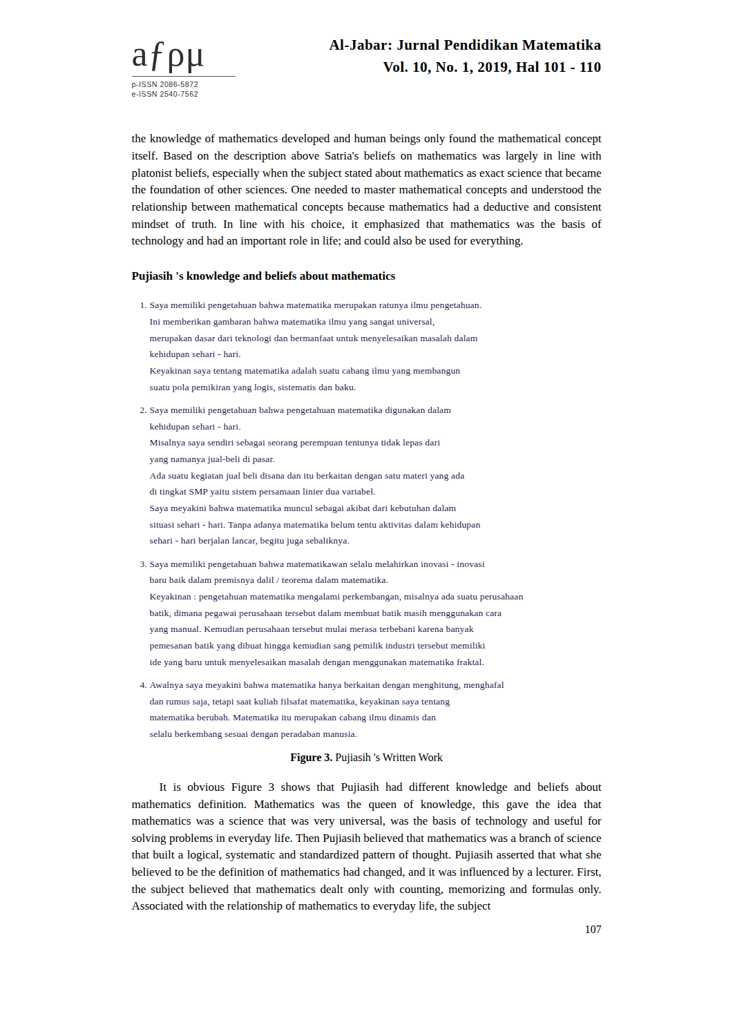aƒρμ
p-ISSN 2086-5872
e-ISSN 2540-7562
Al-Jabar: Jurnal Pendidikan Matematika
Vol. 10, No. 1, 2019, Hal 101 - 110
the knowledge of mathematics developed and human beings only found the mathematical concept itself. Based on the description above Satria's beliefs on mathematics was largely in line with platonist beliefs, especially when the subject stated about mathematics as exact science that became the foundation of other sciences. One needed to master mathematical concepts and understood the relationship between mathematical concepts because mathematics had a deductive and consistent mindset of truth. In line with his choice, it emphasized that mathematics was the basis of technology and had an important role in life; and could also be used for everything.
Pujiasih 's knowledge and beliefs about mathematics
Saya memiliki pengetahuan bahwa matematika merupakan ratunya ilmu pengetahuan. Ini memberikan gambaran bahwa matematika ilmu yang sangat universal, merupakan dasar dari teknologi dan bermanfaat untuk menyelesaikan masalah dalam kehidupan sehari - hari. Keyakinan saya tentang matematika adalah suatu cabang ilmu yang membangun suatu pola pemikiran yang logis, sistematis dan baku.
Saya memiliki pengetahuan bahwa pengetahuan matematika digunakan dalam kehidupan sehari - hari. Misalnya saya sendiri sebagai seorang perempuan tentunya tidak lepas dari yang namanya jual-beli di pasar. Ada suatu kegiatan jual beli disana dan itu berkaitan dengan satu materi yang ada di tingkat SMP yaitu sistem persamaan linier dua variabel. Saya meyakini bahwa matematika muncul sebagai akibat dari kebutuhan dalam situasi sehari - hari. Tanpa adanya matematika belum tentu aktivitas dalam kehidupan sehari - hari berjalan lancar, begitu juga sebaliknya.
Saya memiliki pengetahuan bahwa matematikawan selalu melahirkan inovasi - inovasi baru baik dalam premisnya dalil / teorema dalam matematika. Keyakinan : pengetahuan matematika mengalami perkembangan, misalnya ada suatu perusahaan batik, dimana pegawai perusahaan tersebut dalam membuat batik masih menggunakan cara yang manual. Kemudian perusahaan tersebut mulai merasa terbebani karena banyak pemesanan batik yang dibuat hingga kemudian sang pemilik industri tersebut memiliki ide yang baru untuk menyelesaikan masalah dengan menggunakan matematika fraktal.
Awalnya saya meyakini bahwa matematika hanya berkaitan dengan menghitung, menghafal dan rumus saja, tetapi saat kuliah filsafat matematika, keyakinan saya tentang matematika berubah. Matematika itu merupakan cabang ilmu dinamis dan selalu berkembang sesuai dengan peradaban manusia.
Figure 3. Pujiasih 's Written Work
It is obvious Figure 3 shows that Pujiasih had different knowledge and beliefs about mathematics definition. Mathematics was the queen of knowledge, this gave the idea that mathematics was a science that was very universal, was the basis of technology and useful for solving problems in everyday life. Then Pujiasih believed that mathematics was a branch of science that built a logical, systematic and standardized pattern of thought. Pujiasih asserted that what she believed to be the definition of mathematics had changed, and it was influenced by a lecturer. First, the subject believed that mathematics dealt only with counting, memorizing and formulas only. Associated with the relationship of mathematics to everyday life, the subject
107